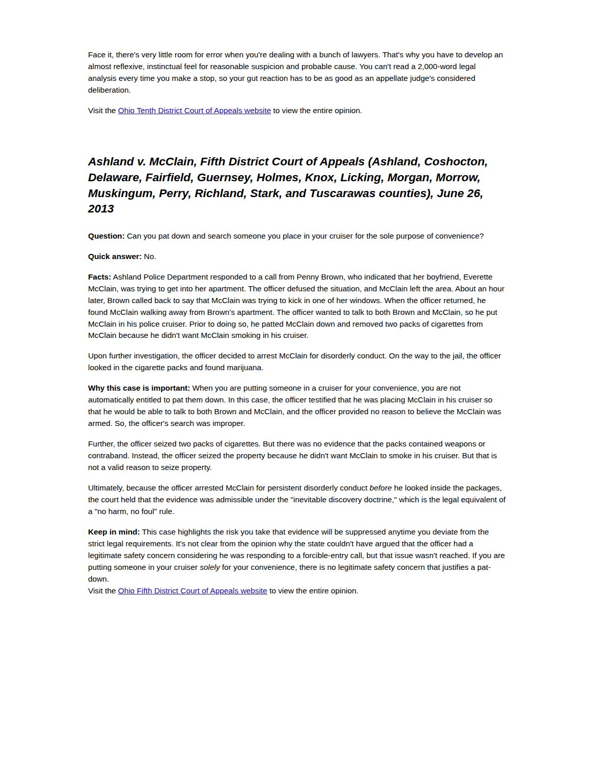Face it, there's very little room for error when you're dealing with a bunch of lawyers. That's why you have to develop an almost reflexive, instinctual feel for reasonable suspicion and probable cause. You can't read a 2,000-word legal analysis every time you make a stop, so your gut reaction has to be as good as an appellate judge's considered deliberation.
Visit the Ohio Tenth District Court of Appeals website to view the entire opinion.
Ashland v. McClain, Fifth District Court of Appeals (Ashland, Coshocton, Delaware, Fairfield, Guernsey, Holmes, Knox, Licking, Morgan, Morrow, Muskingum, Perry, Richland, Stark, and Tuscarawas counties), June 26, 2013
Question: Can you pat down and search someone you place in your cruiser for the sole purpose of convenience?
Quick answer: No.
Facts: Ashland Police Department responded to a call from Penny Brown, who indicated that her boyfriend, Everette McClain, was trying to get into her apartment. The officer defused the situation, and McClain left the area. About an hour later, Brown called back to say that McClain was trying to kick in one of her windows. When the officer returned, he found McClain walking away from Brown's apartment. The officer wanted to talk to both Brown and McClain, so he put McClain in his police cruiser. Prior to doing so, he patted McClain down and removed two packs of cigarettes from McClain because he didn't want McClain smoking in his cruiser.
Upon further investigation, the officer decided to arrest McClain for disorderly conduct. On the way to the jail, the officer looked in the cigarette packs and found marijuana.
Why this case is important: When you are putting someone in a cruiser for your convenience, you are not automatically entitled to pat them down. In this case, the officer testified that he was placing McClain in his cruiser so that he would be able to talk to both Brown and McClain, and the officer provided no reason to believe the McClain was armed. So, the officer's search was improper.
Further, the officer seized two packs of cigarettes. But there was no evidence that the packs contained weapons or contraband. Instead, the officer seized the property because he didn't want McClain to smoke in his cruiser. But that is not a valid reason to seize property.
Ultimately, because the officer arrested McClain for persistent disorderly conduct before he looked inside the packages, the court held that the evidence was admissible under the "inevitable discovery doctrine," which is the legal equivalent of a "no harm, no foul" rule.
Keep in mind: This case highlights the risk you take that evidence will be suppressed anytime you deviate from the strict legal requirements. It's not clear from the opinion why the state couldn't have argued that the officer had a legitimate safety concern considering he was responding to a forcible-entry call, but that issue wasn't reached. If you are putting someone in your cruiser solely for your convenience, there is no legitimate safety concern that justifies a pat-down.
Visit the Ohio Fifth District Court of Appeals website to view the entire opinion.